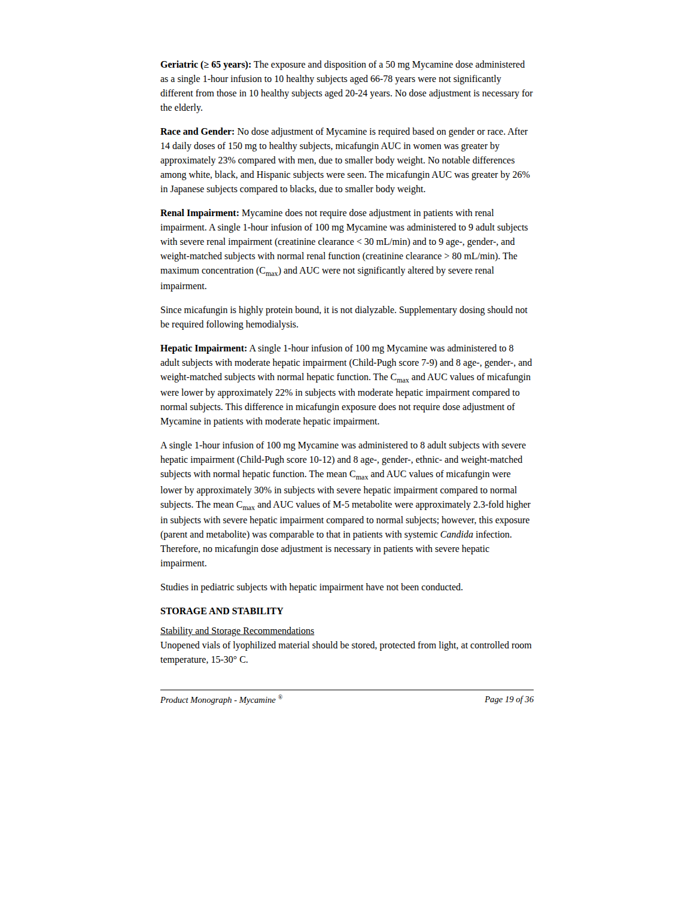Geriatric (≥ 65 years): The exposure and disposition of a 50 mg Mycamine dose administered as a single 1-hour infusion to 10 healthy subjects aged 66-78 years were not significantly different from those in 10 healthy subjects aged 20-24 years. No dose adjustment is necessary for the elderly.
Race and Gender: No dose adjustment of Mycamine is required based on gender or race. After 14 daily doses of 150 mg to healthy subjects, micafungin AUC in women was greater by approximately 23% compared with men, due to smaller body weight. No notable differences among white, black, and Hispanic subjects were seen. The micafungin AUC was greater by 26% in Japanese subjects compared to blacks, due to smaller body weight.
Renal Impairment: Mycamine does not require dose adjustment in patients with renal impairment. A single 1-hour infusion of 100 mg Mycamine was administered to 9 adult subjects with severe renal impairment (creatinine clearance < 30 mL/min) and to 9 age-, gender-, and weight-matched subjects with normal renal function (creatinine clearance > 80 mL/min). The maximum concentration (Cmax) and AUC were not significantly altered by severe renal impairment.
Since micafungin is highly protein bound, it is not dialyzable. Supplementary dosing should not be required following hemodialysis.
Hepatic Impairment: A single 1-hour infusion of 100 mg Mycamine was administered to 8 adult subjects with moderate hepatic impairment (Child-Pugh score 7-9) and 8 age-, gender-, and weight-matched subjects with normal hepatic function. The Cmax and AUC values of micafungin were lower by approximately 22% in subjects with moderate hepatic impairment compared to normal subjects. This difference in micafungin exposure does not require dose adjustment of Mycamine in patients with moderate hepatic impairment.
A single 1-hour infusion of 100 mg Mycamine was administered to 8 adult subjects with severe hepatic impairment (Child-Pugh score 10-12) and 8 age-, gender-, ethnic- and weight-matched subjects with normal hepatic function. The mean Cmax and AUC values of micafungin were lower by approximately 30% in subjects with severe hepatic impairment compared to normal subjects. The mean Cmax and AUC values of M-5 metabolite were approximately 2.3-fold higher in subjects with severe hepatic impairment compared to normal subjects; however, this exposure (parent and metabolite) was comparable to that in patients with systemic Candida infection. Therefore, no micafungin dose adjustment is necessary in patients with severe hepatic impairment.
Studies in pediatric subjects with hepatic impairment have not been conducted.
STORAGE AND STABILITY
Stability and Storage Recommendations
Unopened vials of lyophilized material should be stored, protected from light, at controlled room temperature, 15-30° C.
Product Monograph - Mycamine ®
Page 19 of 36